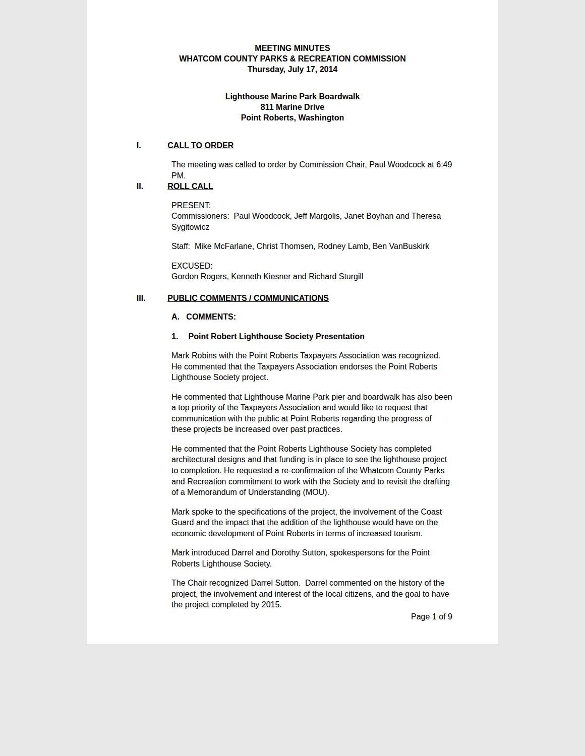MEETING MINUTES
WHATCOM COUNTY PARKS & RECREATION COMMISSION
Thursday, July 17, 2014
Lighthouse Marine Park Boardwalk
811 Marine Drive
Point Roberts, Washington
I.
CALL TO ORDER
The meeting was called to order by Commission Chair, Paul Woodcock at 6:49 PM.
II.
ROLL CALL
PRESENT:
Commissioners: Paul Woodcock, Jeff Margolis, Janet Boyhan and Theresa Sygitowicz
Staff: Mike McFarlane, Christ Thomsen, Rodney Lamb, Ben VanBuskirk
EXCUSED:
Gordon Rogers, Kenneth Kiesner and Richard Sturgill
III.
PUBLIC COMMENTS / COMMUNICATIONS
A. COMMENTS:
1.
Point Robert Lighthouse Society Presentation
Mark Robins with the Point Roberts Taxpayers Association was recognized. He commented that the Taxpayers Association endorses the Point Roberts Lighthouse Society project.
He commented that Lighthouse Marine Park pier and boardwalk has also been a top priority of the Taxpayers Association and would like to request that communication with the public at Point Roberts regarding the progress of these projects be increased over past practices.
He commented that the Point Roberts Lighthouse Society has completed architectural designs and that funding is in place to see the lighthouse project to completion. He requested a re-confirmation of the Whatcom County Parks and Recreation commitment to work with the Society and to revisit the drafting of a Memorandum of Understanding (MOU).
Mark spoke to the specifications of the project, the involvement of the Coast Guard and the impact that the addition of the lighthouse would have on the economic development of Point Roberts in terms of increased tourism.
Mark introduced Darrel and Dorothy Sutton, spokespersons for the Point Roberts Lighthouse Society.
The Chair recognized Darrel Sutton. Darrel commented on the history of the project, the involvement and interest of the local citizens, and the goal to have the project completed by 2015.
Page 1 of 9